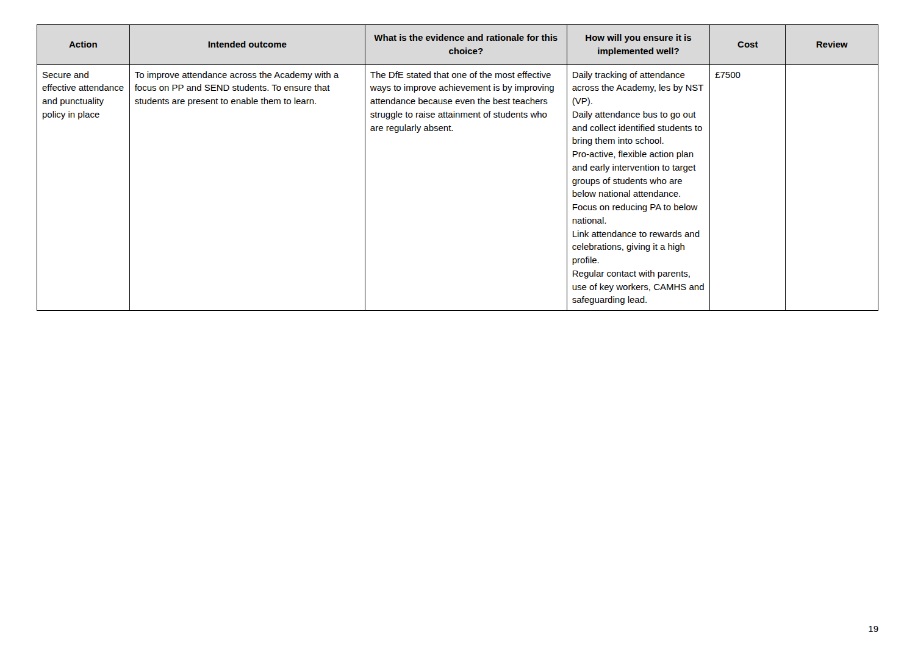| Action | Intended outcome | What is the evidence and rationale for this choice? | How will you ensure it is implemented well? | Cost | Review |
| --- | --- | --- | --- | --- | --- |
| Secure and effective attendance and punctuality policy in place | To improve attendance across the Academy with a focus on PP and SEND students. To ensure that students are present to enable them to learn. | The DfE stated that one of the most effective ways to improve achievement is by improving attendance because even the best teachers struggle to raise attainment of students who are regularly absent. | Daily tracking of attendance across the Academy, les by NST (VP). Daily attendance bus to go out and collect identified students to bring them into school. Pro-active, flexible action plan and early intervention to target groups of students who are below national attendance. Focus on reducing PA to below national. Link attendance to rewards and celebrations, giving it a high profile. Regular contact with parents, use of key workers, CAMHS and safeguarding lead. | £7500 | |
19